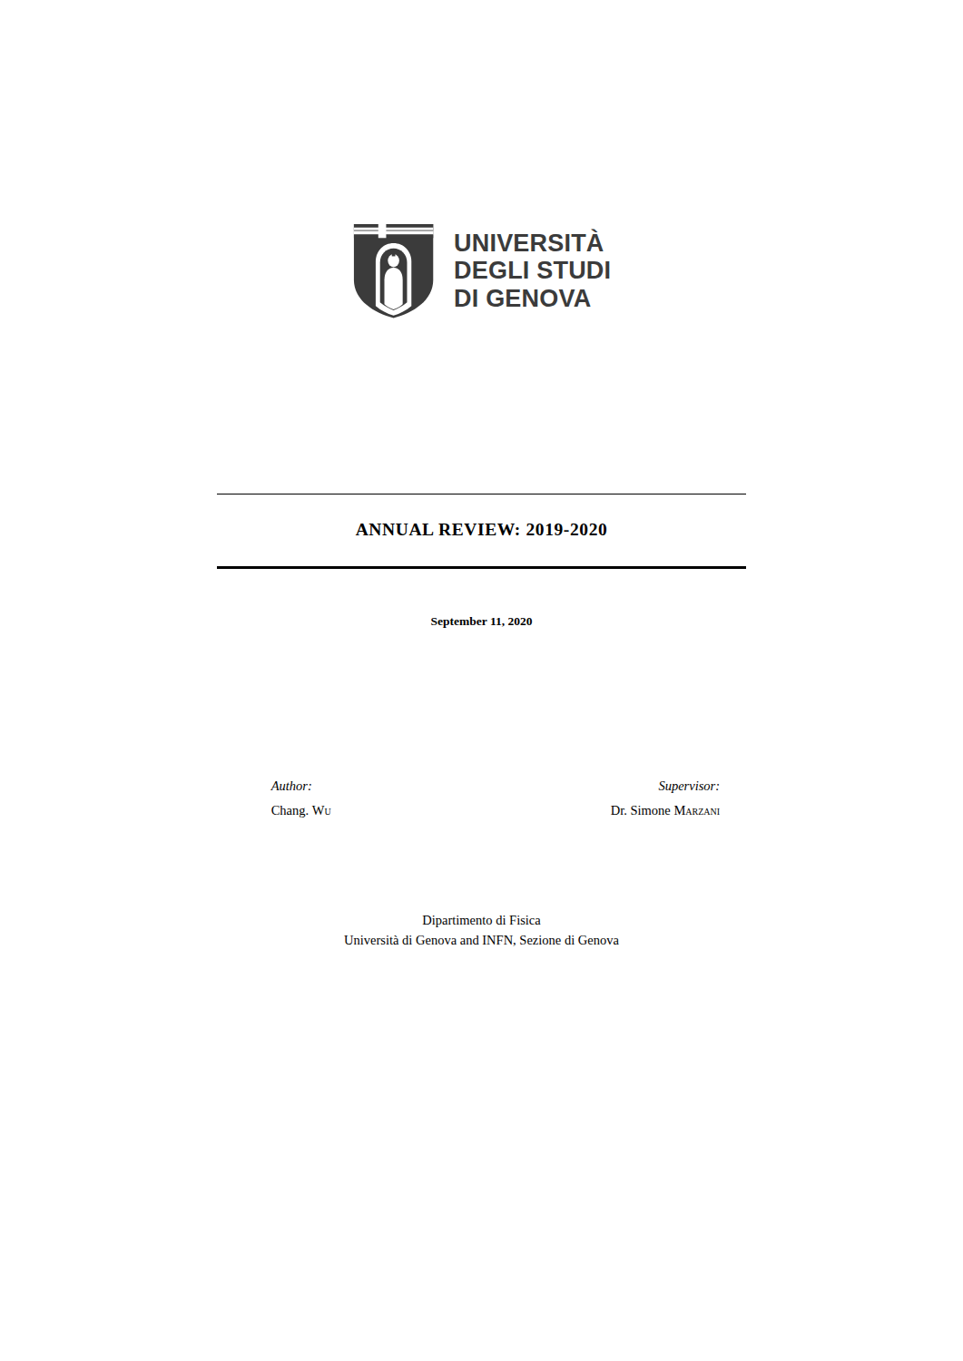UNIVERSITÀ
DEGLI STUDI
DI GENOVA
Annual Review: 2019-2020
September 11, 2020
Author:
Chang. Wu
Supervisor:
Dr. Simone Marzani
Dipartimento di Fisica
Università di Genova and INFN, Sezione di Genova